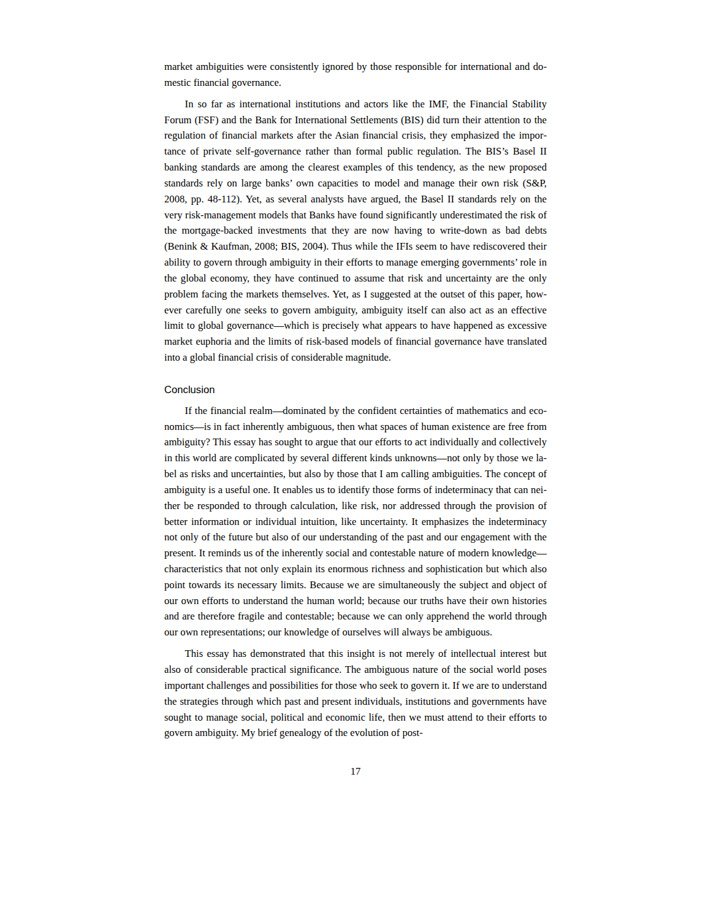market ambiguities were consistently ignored by those responsible for international and domestic financial governance.
In so far as international institutions and actors like the IMF, the Financial Stability Forum (FSF) and the Bank for International Settlements (BIS) did turn their attention to the regulation of financial markets after the Asian financial crisis, they emphasized the importance of private self-governance rather than formal public regulation. The BIS’s Basel II banking standards are among the clearest examples of this tendency, as the new proposed standards rely on large banks’ own capacities to model and manage their own risk (S&P, 2008, pp. 48-112). Yet, as several analysts have argued, the Basel II standards rely on the very risk-management models that Banks have found significantly underestimated the risk of the mortgage-backed investments that they are now having to write-down as bad debts (Benink & Kaufman, 2008; BIS, 2004). Thus while the IFIs seem to have rediscovered their ability to govern through ambiguity in their efforts to manage emerging governments’ role in the global economy, they have continued to assume that risk and uncertainty are the only problem facing the markets themselves. Yet, as I suggested at the outset of this paper, however carefully one seeks to govern ambiguity, ambiguity itself can also act as an effective limit to global governance—which is precisely what appears to have happened as excessive market euphoria and the limits of risk-based models of financial governance have translated into a global financial crisis of considerable magnitude.
Conclusion
If the financial realm—dominated by the confident certainties of mathematics and economics—is in fact inherently ambiguous, then what spaces of human existence are free from ambiguity? This essay has sought to argue that our efforts to act individually and collectively in this world are complicated by several different kinds unknowns—not only by those we label as risks and uncertainties, but also by those that I am calling ambiguities. The concept of ambiguity is a useful one. It enables us to identify those forms of indeterminacy that can neither be responded to through calculation, like risk, nor addressed through the provision of better information or individual intuition, like uncertainty. It emphasizes the indeterminacy not only of the future but also of our understanding of the past and our engagement with the present. It reminds us of the inherently social and contestable nature of modern knowledge—characteristics that not only explain its enormous richness and sophistication but which also point towards its necessary limits. Because we are simultaneously the subject and object of our own efforts to understand the human world; because our truths have their own histories and are therefore fragile and contestable; because we can only apprehend the world through our own representations; our knowledge of ourselves will always be ambiguous.
This essay has demonstrated that this insight is not merely of intellectual interest but also of considerable practical significance. The ambiguous nature of the social world poses important challenges and possibilities for those who seek to govern it. If we are to understand the strategies through which past and present individuals, institutions and governments have sought to manage social, political and economic life, then we must attend to their efforts to govern ambiguity. My brief genealogy of the evolution of post-
17